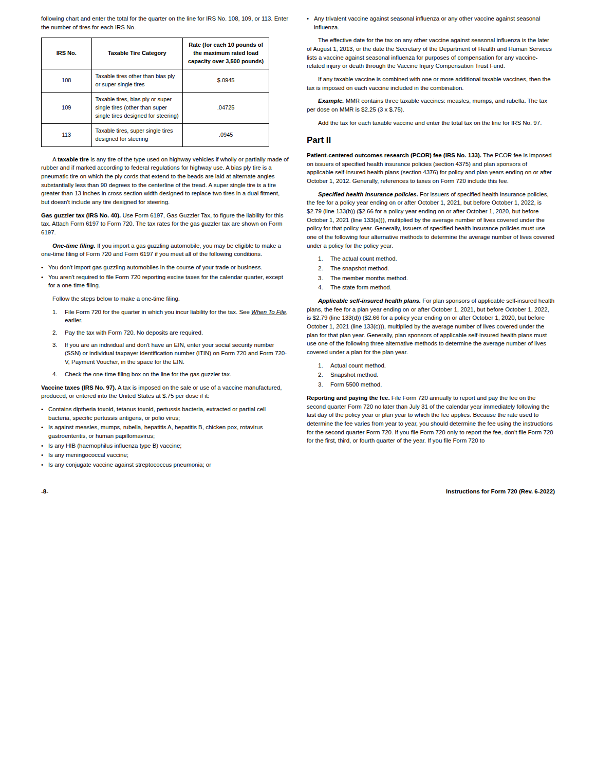following chart and enter the total for the quarter on the line for IRS No. 108, 109, or 113. Enter the number of tires for each IRS No.
| IRS No. | Taxable Tire Category | Rate (for each 10 pounds of the maximum rated load capacity over 3,500 pounds) |
| --- | --- | --- |
| 108 | Taxable tires other than bias ply or super single tires | $.0945 |
| 109 | Taxable tires, bias ply or super single tires (other than super single tires designed for steering) | .04725 |
| 113 | Taxable tires, super single tires designed for steering | .0945 |
A taxable tire is any tire of the type used on highway vehicles if wholly or partially made of rubber and if marked according to federal regulations for highway use. A bias ply tire is a pneumatic tire on which the ply cords that extend to the beads are laid at alternate angles substantially less than 90 degrees to the centerline of the tread. A super single tire is a tire greater than 13 inches in cross section width designed to replace two tires in a dual fitment, but doesn't include any tire designed for steering.
Gas guzzler tax (IRS No. 40). Use Form 6197, Gas Guzzler Tax, to figure the liability for this tax. Attach Form 6197 to Form 720. The tax rates for the gas guzzler tax are shown on Form 6197.
One-time filing. If you import a gas guzzling automobile, you may be eligible to make a one-time filing of Form 720 and Form 6197 if you meet all of the following conditions.
You don't import gas guzzling automobiles in the course of your trade or business.
You aren't required to file Form 720 reporting excise taxes for the calendar quarter, except for a one-time filing.
Follow the steps below to make a one-time filing.
File Form 720 for the quarter in which you incur liability for the tax. See When To File, earlier.
Pay the tax with Form 720. No deposits are required.
If you are an individual and don't have an EIN, enter your social security number (SSN) or individual taxpayer identification number (ITIN) on Form 720 and Form 720-V, Payment Voucher, in the space for the EIN.
Check the one-time filing box on the line for the gas guzzler tax.
Vaccine taxes (IRS No. 97). A tax is imposed on the sale or use of a vaccine manufactured, produced, or entered into the United States at $.75 per dose if it:
Contains diptheria toxoid, tetanus toxoid, pertussis bacteria, extracted or partial cell bacteria, specific pertussis antigens, or polio virus;
Is against measles, mumps, rubella, hepatitis A, hepatitis B, chicken pox, rotavirus gastroenteritis, or human papillomavirus;
Is any HIB (haemophilus influenza type B) vaccine;
Is any meningococcal vaccine;
Is any conjugate vaccine against streptococcus pneumonia; or
Any trivalent vaccine against seasonal influenza or any other vaccine against seasonal influenza.
The effective date for the tax on any other vaccine against seasonal influenza is the later of August 1, 2013, or the date the Secretary of the Department of Health and Human Services lists a vaccine against seasonal influenza for purposes of compensation for any vaccine-related injury or death through the Vaccine Injury Compensation Trust Fund.
If any taxable vaccine is combined with one or more additional taxable vaccines, then the tax is imposed on each vaccine included in the combination.
Example. MMR contains three taxable vaccines: measles, mumps, and rubella. The tax per dose on MMR is $2.25 (3 x $.75).
Add the tax for each taxable vaccine and enter the total tax on the line for IRS No. 97.
Part II
Patient-centered outcomes research (PCOR) fee (IRS No. 133). The PCOR fee is imposed on issuers of specified health insurance policies (section 4375) and plan sponsors of applicable self-insured health plans (section 4376) for policy and plan years ending on or after October 1, 2012. Generally, references to taxes on Form 720 include this fee.
Specified health insurance policies. For issuers of specified health insurance policies, the fee for a policy year ending on or after October 1, 2021, but before October 1, 2022, is $2.79 (line 133(b)) ($2.66 for a policy year ending on or after October 1, 2020, but before October 1, 2021 (line 133(a))), multiplied by the average number of lives covered under the policy for that policy year. Generally, issuers of specified health insurance policies must use one of the following four alternative methods to determine the average number of lives covered under a policy for the policy year.
The actual count method.
The snapshot method.
The member months method.
The state form method.
Applicable self-insured health plans. For plan sponsors of applicable self-insured health plans, the fee for a plan year ending on or after October 1, 2021, but before October 1, 2022, is $2.79 (line 133(d)) ($2.66 for a policy year ending on or after October 1, 2020, but before October 1, 2021 (line 133(c))), multiplied by the average number of lives covered under the plan for that plan year. Generally, plan sponsors of applicable self-insured health plans must use one of the following three alternative methods to determine the average number of lives covered under a plan for the plan year.
Actual count method.
Snapshot method.
Form 5500 method.
Reporting and paying the fee. File Form 720 annually to report and pay the fee on the second quarter Form 720 no later than July 31 of the calendar year immediately following the last day of the policy year or plan year to which the fee applies. Because the rate used to determine the fee varies from year to year, you should determine the fee using the instructions for the second quarter Form 720. If you file Form 720 only to report the fee, don't file Form 720 for the first, third, or fourth quarter of the year. If you file Form 720 to
-8-
Instructions for Form 720 (Rev. 6-2022)